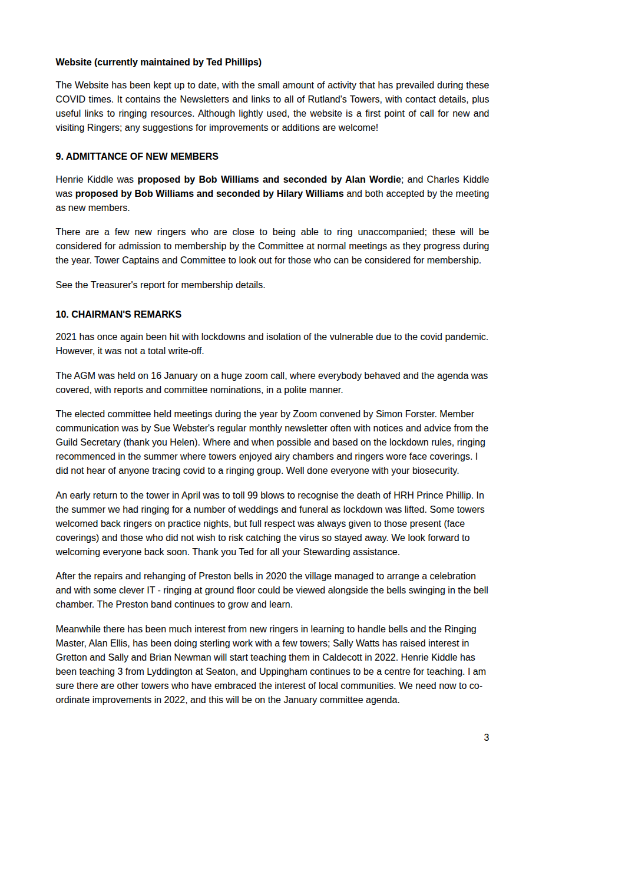Website (currently maintained by Ted Phillips)
The Website has been kept up to date, with the small amount of activity that has prevailed during these COVID times. It contains the Newsletters and links to all of Rutland's Towers, with contact details, plus useful links to ringing resources. Although lightly used, the website is a first point of call for new and visiting Ringers; any suggestions for improvements or additions are welcome!
9. ADMITTANCE OF NEW MEMBERS
Henrie Kiddle was proposed by Bob Williams and seconded by Alan Wordie; and Charles Kiddle was proposed by Bob Williams and seconded by Hilary Williams and both accepted by the meeting as new members.
There are a few new ringers who are close to being able to ring unaccompanied; these will be considered for admission to membership by the Committee at normal meetings as they progress during the year. Tower Captains and Committee to look out for those who can be considered for membership.
See the Treasurer's report for membership details.
10. CHAIRMAN'S REMARKS
2021 has once again been hit with lockdowns and isolation of the vulnerable due to the covid pandemic. However, it was not a total write-off.
The AGM was held on 16 January on a huge zoom call, where everybody behaved and the agenda was covered, with reports and committee nominations, in a polite manner.
The elected committee held meetings during the year by Zoom convened by Simon Forster. Member communication was by Sue Webster's regular monthly newsletter often with notices and advice from the Guild Secretary (thank you Helen). Where and when possible and based on the lockdown rules, ringing recommenced in the summer where towers enjoyed airy chambers and ringers wore face coverings. I did not hear of anyone tracing covid to a ringing group. Well done everyone with your biosecurity.
An early return to the tower in April was to toll 99 blows to recognise the death of HRH Prince Phillip. In the summer we had ringing for a number of weddings and funeral as lockdown was lifted. Some towers welcomed back ringers on practice nights, but full respect was always given to those present (face coverings) and those who did not wish to risk catching the virus so stayed away. We look forward to welcoming everyone back soon. Thank you Ted for all your Stewarding assistance.
After the repairs and rehanging of Preston bells in 2020 the village managed to arrange a celebration and with some clever IT - ringing at ground floor could be viewed alongside the bells swinging in the bell chamber. The Preston band continues to grow and learn.
Meanwhile there has been much interest from new ringers in learning to handle bells and the Ringing Master, Alan Ellis, has been doing sterling work with a few towers; Sally Watts has raised interest in Gretton and Sally and Brian Newman will start teaching them in Caldecott in 2022. Henrie Kiddle has been teaching 3 from Lyddington at Seaton, and Uppingham continues to be a centre for teaching. I am sure there are other towers who have embraced the interest of local communities. We need now to co-ordinate improvements in 2022, and this will be on the January committee agenda.
3